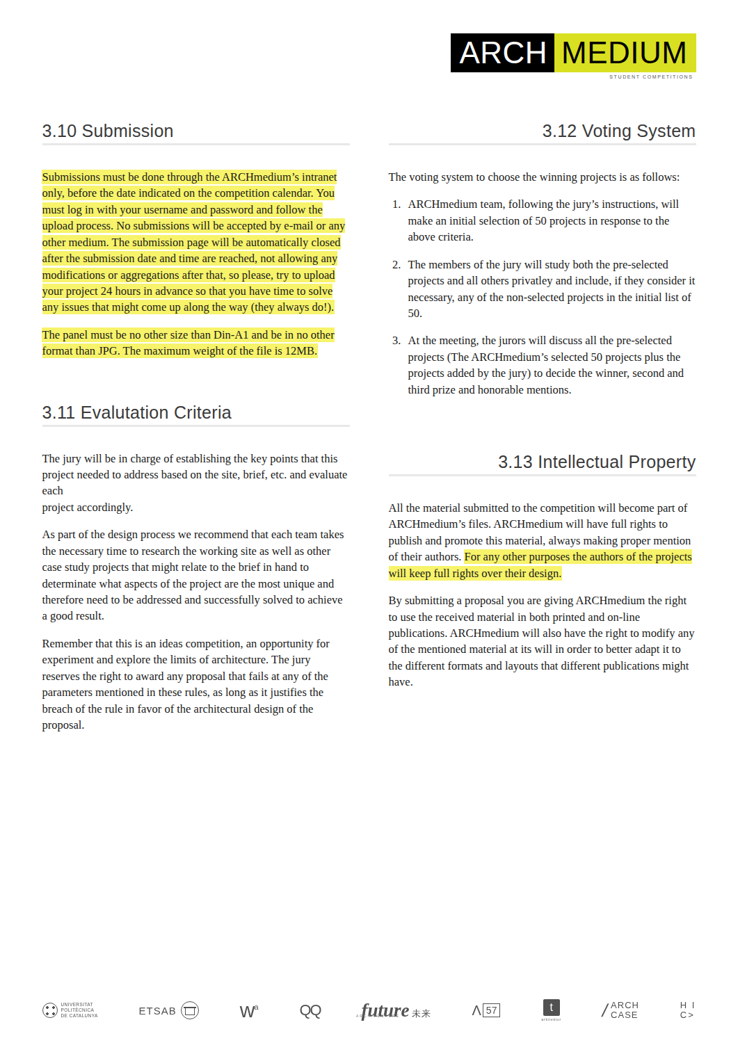ARCH MEDIUM
STUDENT COMPETITIONS
3.10 Submission
Submissions must be done through the ARCHmedium’s intranet only, before the date indicated on the competition calendar. You must log in with your username and password and follow the upload process. No submissions will be accepted by e-mail or any other medium. The submission page will be automatically closed after the submission date and time are reached, not allowing any modifications or aggregations after that, so please, try to upload your project 24 hours in advance so that you have time to solve any issues that might come up along the way (they always do!).
The panel must be no other size than Din-A1 and be in no other format than JPG. The maximum weight of the file is 12MB.
3.11 Evalutation Criteria
The jury will be in charge of establishing the key points that this project needed to address based on the site, brief, etc. and evaluate each
project accordingly.
As part of the design process we recommend that each team takes the necessary time to research the working site as well as other case study projects that might relate to the brief in hand to determinate what aspects of the project are the most unique and therefore need to be addressed and successfully solved to achieve a good result.
Remember that this is an ideas competition, an opportunity for experiment and explore the limits of architecture. The jury reserves the right to award any proposal that fails at any of the parameters mentioned in these rules, as long as it justifies the breach of the rule in favor of the architectural design of the proposal.
3.12 Voting System
The voting system to choose the winning projects is as follows:
ARCHmedium team, following the jury’s instructions, will make an initial selection of 50 projects in response to the above criteria.
The members of the jury will study both the pre-selected projects and all others privatley and include, if they consider it necessary, any of the non-selected projects in the initial list of 50.
At the meeting, the jurors will discuss all the pre-selected projects (The ARCHmedium’s selected 50 projects plus the projects added by the jury) to decide the winner, second and third prize and honorable mentions.
3.13 Intellectual Property
All the material submitted to the competition will become part of ARCHmedium’s files. ARCHmedium will have full rights to publish and promote this material, always making proper mention of their authors. For any other purposes the authors of the projects will keep full rights over their design.
By submitting a proposal you are giving ARCHmedium the right to use the received material in both printed and on-line publications. ARCHmedium will also have the right to modify any of the mentioned material at its will in order to better adapt it to the different formats and layouts that different publications might have.
Universitat
Politècnica
de Catalunya
ETSAB
wa
QQ
future 未来
ARCHITECTURE
Λ 57
t
arkitektur
/ ARCH
CASE
H I
C>